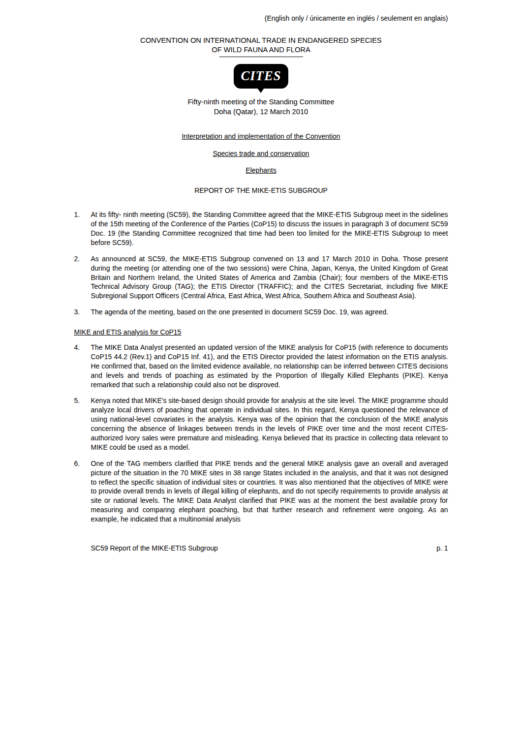(English only / únicamente en inglés / seulement en anglais)
CONVENTION ON INTERNATIONAL TRADE IN ENDANGERED SPECIES
OF WILD FAUNA AND FLORA
CITES
Fifty-ninth meeting of the Standing Committee
Doha (Qatar), 12 March 2010
Interpretation and implementation of the Convention
Species trade and conservation
Elephants
REPORT OF THE MIKE-ETIS SUBGROUP
At its fifty- ninth meeting (SC59), the Standing Committee agreed that the MIKE-ETIS Subgroup meet in the sidelines of the 15th meeting of the Conference of the Parties (CoP15) to discuss the issues in paragraph 3 of document SC59 Doc. 19 (the Standing Committee recognized that time had been too limited for the MIKE-ETIS Subgroup to meet before SC59).
As announced at SC59, the MIKE-ETIS Subgroup convened on 13 and 17 March 2010 in Doha. Those present during the meeting (or attending one of the two sessions) were China, Japan, Kenya, the United Kingdom of Great Britain and Northern Ireland, the United States of America and Zambia (Chair); four members of the MIKE-ETIS Technical Advisory Group (TAG); the ETIS Director (TRAFFIC); and the CITES Secretariat, including five MIKE Subregional Support Officers (Central Africa, East Africa, West Africa, Southern Africa and Southeast Asia).
The agenda of the meeting, based on the one presented in document SC59 Doc. 19, was agreed.
MIKE and ETIS analysis for CoP15
The MIKE Data Analyst presented an updated version of the MIKE analysis for CoP15 (with reference to documents CoP15 44.2 (Rev.1) and CoP15 Inf. 41), and the ETIS Director provided the latest information on the ETIS analysis. He confirmed that, based on the limited evidence available, no relationship can be inferred between CITES decisions and levels and trends of poaching as estimated by the Proportion of Illegally Killed Elephants (PIKE). Kenya remarked that such a relationship could also not be disproved.
Kenya noted that MIKE's site-based design should provide for analysis at the site level. The MIKE programme should analyze local drivers of poaching that operate in individual sites. In this regard, Kenya questioned the relevance of using national-level covariates in the analysis. Kenya was of the opinion that the conclusion of the MIKE analysis concerning the absence of linkages between trends in the levels of PIKE over time and the most recent CITES-authorized ivory sales were premature and misleading. Kenya believed that its practice in collecting data relevant to MIKE could be used as a model.
One of the TAG members clarified that PIKE trends and the general MIKE analysis gave an overall and averaged picture of the situation in the 70 MIKE sites in 38 range States included in the analysis, and that it was not designed to reflect the specific situation of individual sites or countries. It was also mentioned that the objectives of MIKE were to provide overall trends in levels of illegal killing of elephants, and do not specify requirements to provide analysis at site or national levels. The MIKE Data Analyst clarified that PIKE was at the moment the best available proxy for measuring and comparing elephant poaching, but that further research and refinement were ongoing. As an example, he indicated that a multinomial analysis
SC59 Report of the MIKE-ETIS Subgroup p. 1